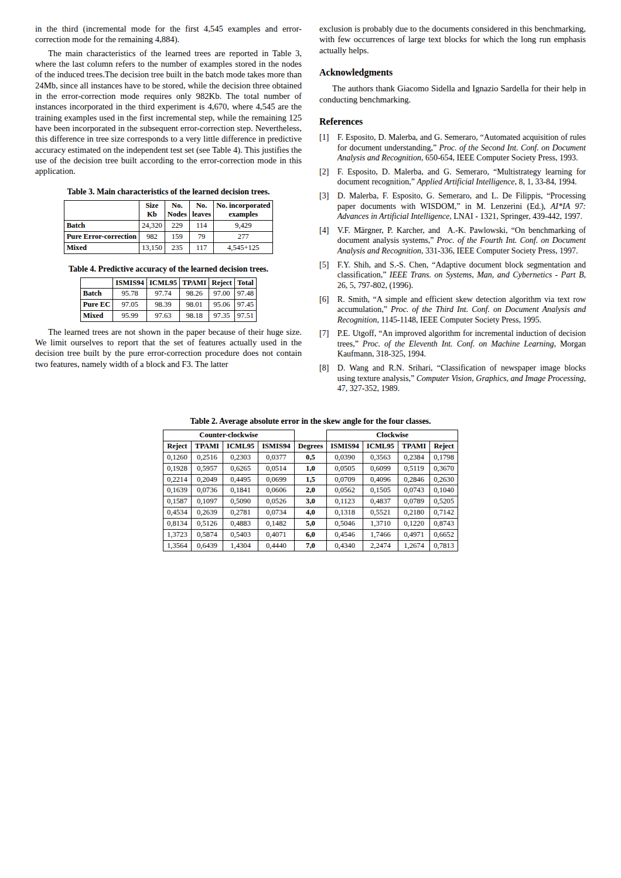in the third (incremental mode for the first 4,545 examples and error-correction mode for the remaining 4,884).
The main characteristics of the learned trees are reported in Table 3, where the last column refers to the number of examples stored in the nodes of the induced trees.The decision tree built in the batch mode takes more than 24Mb, since all instances have to be stored, while the decision three obtained in the error-correction mode requires only 982Kb. The total number of instances incorporated in the third experiment is 4,670, where 4,545 are the training examples used in the first incremental step, while the remaining 125 have been incorporated in the subsequent error-correction step. Nevertheless, this difference in tree size corresponds to a very little difference in predictive accuracy estimated on the independent test set (see Table 4). This justifies the use of the decision tree built according to the error-correction mode in this application.
Table 3. Main characteristics of the learned decision trees.
| | Size Kb | No. Nodes | No. leaves | No. incorporated examples |
| --- | --- | --- | --- | --- |
| Batch | 24,320 | 229 | 114 | 9,429 |
| Pure Error-correction | 982 | 159 | 79 | 277 |
| Mixed | 13,150 | 235 | 117 | 4,545+125 |
Table 4. Predictive accuracy of the learned decision trees.
| | ISMIS94 | ICML95 | TPAMI | Reject | Total |
| --- | --- | --- | --- | --- | --- |
| Batch | 95.78 | 97.74 | 98.26 | 97.00 | 97.48 |
| Pure EC | 97.05 | 98.39 | 98.01 | 95.06 | 97.45 |
| Mixed | 95.99 | 97.63 | 98.18 | 97.35 | 97.51 |
The learned trees are not shown in the paper because of their huge size. We limit ourselves to report that the set of features actually used in the decision tree built by the pure error-correction procedure does not contain two features, namely width of a block and F3. The latter
exclusion is probably due to the documents considered in this benchmarking, with few occurrences of large text blocks for which the long run emphasis actually helps.
Acknowledgments
The authors thank Giacomo Sidella and Ignazio Sardella for their help in conducting benchmarking.
References
F. Esposito, D. Malerba, and G. Semeraro, “Automated acquisition of rules for document understanding,” Proc. of the Second Int. Conf. on Document Analysis and Recognition, 650-654, IEEE Computer Society Press, 1993.
F. Esposito, D. Malerba, and G. Semeraro, “Multistrategy learning for document recognition,” Applied Artificial Intelligence, 8, 1, 33-84, 1994.
D. Malerba, F. Esposito, G. Semeraro, and L. De Filippis, “Processing paper documents with WISDOM,” in M. Lenzerini (Ed.), AI*IA 97: Advances in Artificial Intelligence, LNAI - 1321, Springer, 439-442, 1997.
V.F. Märgner, P. Karcher, and A.-K. Pawlowski, “On benchmarking of document analysis systems,” Proc. of the Fourth Int. Conf. on Document Analysis and Recognition, 331-336, IEEE Computer Society Press, 1997.
F.Y. Shih, and S.-S. Chen, “Adaptive document block segmentation and classification,” IEEE Trans. on Systems, Man, and Cybernetics - Part B, 26, 5, 797-802, (1996).
R. Smith, “A simple and efficient skew detection algorithm via text row accumulation,” Proc. of the Third Int. Conf. on Document Analysis and Recognition, 1145-1148, IEEE Computer Society Press, 1995.
P.E. Utgoff, “An improved algorithm for incremental induction of decision trees,” Proc. of the Eleventh Int. Conf. on Machine Learning, Morgan Kaufmann, 318-325, 1994.
D. Wang and R.N. Srihari, “Classification of newspaper image blocks using texture analysis,” Computer Vision, Graphics, and Image Processing, 47, 327-352, 1989.
Table 2. Average absolute error in the skew angle for the four classes.
| Counter-clockwise | | Clockwise |
| Reject | TPAMI | ICML95 | ISMIS94 | Degrees | ISMIS94 | ICML95 | TPAMI | Reject |
| 0,1260 | 0,2516 | 0,2303 | 0,0377 | 0,5 | 0,0390 | 0,3563 | 0,2384 | 0,1798 |
| 0,1928 | 0,5957 | 0,6265 | 0,0514 | 1,0 | 0,0505 | 0,6099 | 0,5119 | 0,3670 |
| 0,2214 | 0,2049 | 0,4495 | 0,0699 | 1,5 | 0,0709 | 0,4096 | 0,2846 | 0,2630 |
| 0,1639 | 0,0736 | 0,1841 | 0,0606 | 2,0 | 0,0562 | 0,1505 | 0,0743 | 0,1040 |
| 0,1587 | 0,1097 | 0,5090 | 0,0526 | 3,0 | 0,1123 | 0,4837 | 0,0789 | 0,5205 |
| 0,4534 | 0,2639 | 0,2781 | 0,0734 | 4,0 | 0,1318 | 0,5521 | 0,2180 | 0,7142 |
| 0,8134 | 0,5126 | 0,4883 | 0,1482 | 5,0 | 0,5046 | 1,3710 | 0,1220 | 0,8743 |
| 1,3723 | 0,5874 | 0,5403 | 0,4071 | 6,0 | 0,4546 | 1,7466 | 0,4971 | 0,6652 |
| 1,3564 | 0,6439 | 1,4304 | 0,4440 | 7,0 | 0,4340 | 2,2474 | 1,2674 | 0,7813 |